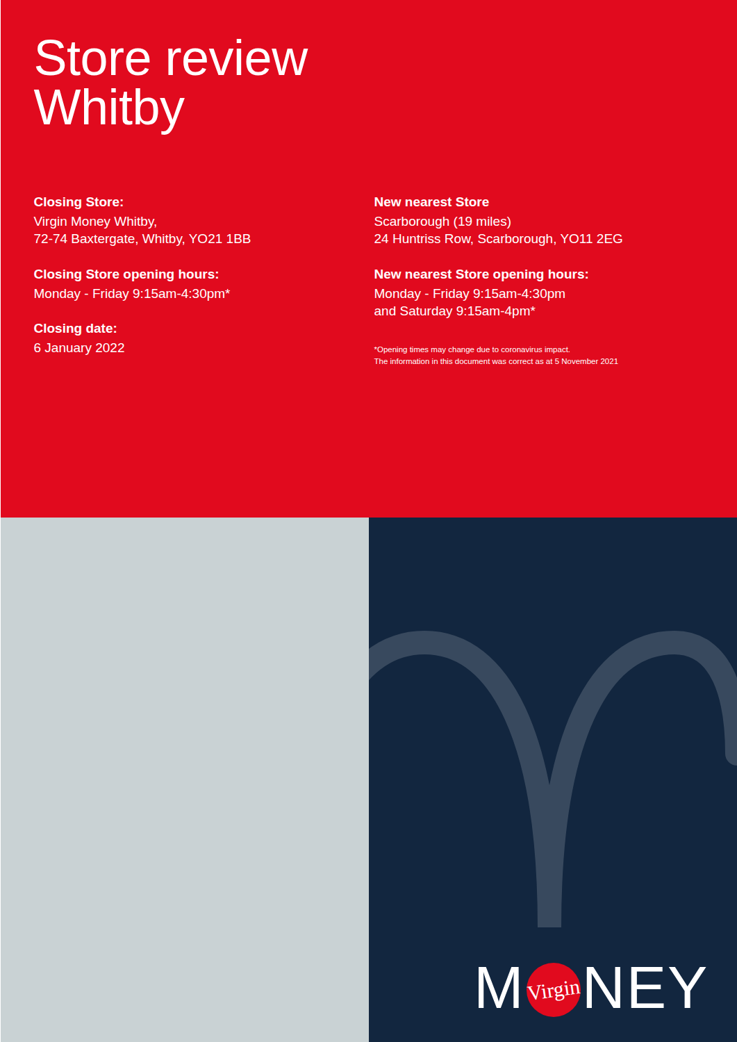Store review Whitby
Closing Store:
Virgin Money Whitby,
72-74 Baxtergate, Whitby, YO21 1BB
Closing Store opening hours:
Monday - Friday 9:15am-4:30pm*
Closing date:
6 January 2022
New nearest Store
Scarborough (19 miles)
24 Huntriss Row, Scarborough, YO11 2EG
New nearest Store opening hours:
Monday - Friday 9:15am-4:30pm
and Saturday 9:15am-4pm*
*Opening times may change due to coronavirus impact. The information in this document was correct as at 5 November 2021
M Virgin NEY